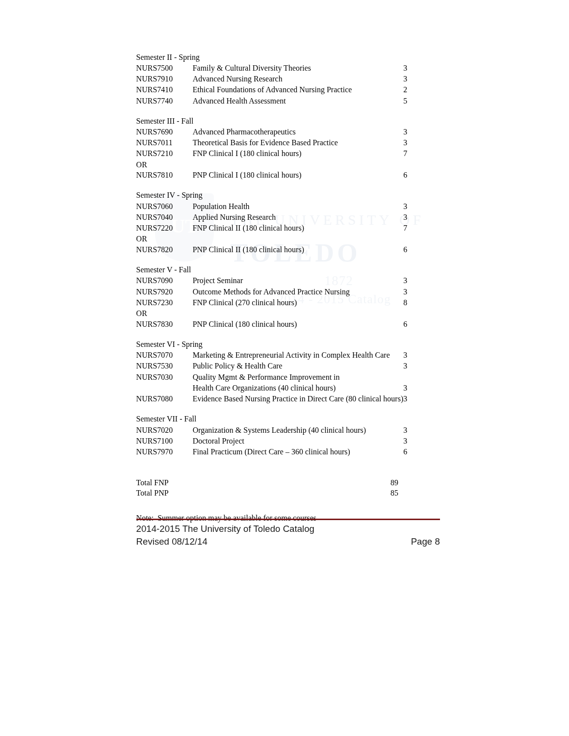THE UNIVERSITY OF
TOLEDO
1872
2014 - 2015 Catalog
| Semester II - Spring |
| NURS7500 | Family & Cultural Diversity Theories | 3 |
| NURS7910 | Advanced Nursing Research | 3 |
| NURS7410 | Ethical Foundations of Advanced Nursing Practice | 2 |
| NURS7740 | Advanced Health Assessment | 5 |
| Semester III - Fall |
| NURS7690 | Advanced Pharmacotherapeutics | 3 |
| NURS7011 | Theoretical Basis for Evidence Based Practice | 3 |
| NURS7210 | FNP Clinical I (180 clinical hours) | 7 |
| OR | | |
| NURS7810 | PNP Clinical I (180 clinical hours) | 6 |
| Semester IV - Spring |
| NURS7060 | Population Health | 3 |
| NURS7040 | Applied Nursing Research | 3 |
| NURS7220 | FNP Clinical II (180 clinical hours) | 7 |
| OR | | |
| NURS7820 | PNP Clinical II (180 clinical hours) | 6 |
| Semester V - Fall |
| NURS7090 | Project Seminar | 3 |
| NURS7920 | Outcome Methods for Advanced Practice Nursing | 3 |
| NURS7230 | FNP Clinical (270 clinical hours) | 8 |
| OR | | |
| NURS7830 | PNP Clinical (180 clinical hours) | 6 |
| Semester VI - Spring |
| NURS7070 | Marketing & Entrepreneurial Activity in Complex Health Care | 3 |
| NURS7530 | Public Policy & Health Care | 3 |
| NURS7030 | Quality Mgmt & Performance Improvement in | |
| | Health Care Organizations (40 clinical hours) | 3 |
| NURS7080 | Evidence Based Nursing Practice in Direct Care (80 clinical hours) | 3 |
| Semester VII - Fall |
| NURS7020 | Organization & Systems Leadership (40 clinical hours) | 3 |
| NURS7100 | Doctoral Project | 3 |
| NURS7970 | Final Practicum (Direct Care – 360 clinical hours) | 6 |
| Total FNP | 89 |
| Total PNP | 85 |
Note: Summer option may be available for some courses
2014-2015 The University of Toledo Catalog Revised 08/12/14 Page 8